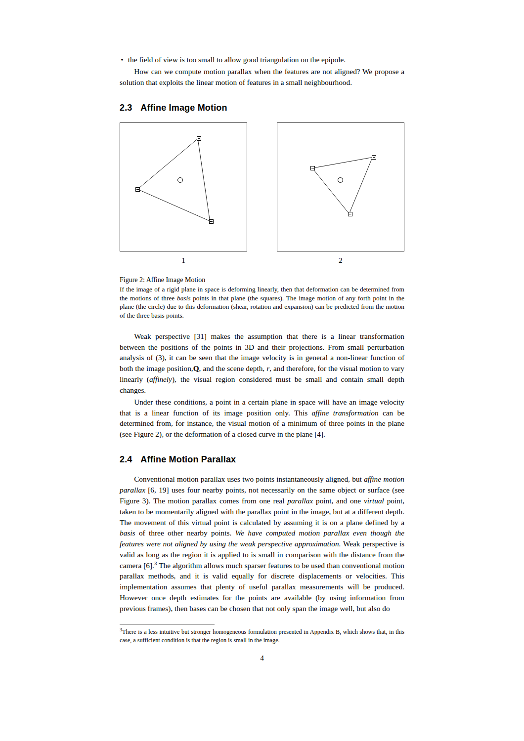the field of view is too small to allow good triangulation on the epipole.
How can we compute motion parallax when the features are not aligned? We propose a solution that exploits the linear motion of features in a small neighbourhood.
2.3 Affine Image Motion
1
2
Figure 2: Affine Image Motion
If the image of a rigid plane in space is deforming linearly, then that deformation can be determined from the motions of three basis points in that plane (the squares). The image motion of any forth point in the plane (the circle) due to this deformation (shear, rotation and expansion) can be predicted from the motion of the three basis points.
Weak perspective [31] makes the assumption that there is a linear transformation between the positions of the points in 3D and their projections. From small perturbation analysis of (3), it can be seen that the image velocity is in general a non-linear function of both the image position,Q, and the scene depth, r, and therefore, for the visual motion to vary linearly (affinely), the visual region considered must be small and contain small depth changes.
Under these conditions, a point in a certain plane in space will have an image velocity that is a linear function of its image position only. This affine transformation can be determined from, for instance, the visual motion of a minimum of three points in the plane (see Figure 2), or the deformation of a closed curve in the plane [4].
2.4 Affine Motion Parallax
Conventional motion parallax uses two points instantaneously aligned, but affine motion parallax [6, 19] uses four nearby points, not necessarily on the same object or surface (see Figure 3). The motion parallax comes from one real parallax point, and one virtual point, taken to be momentarily aligned with the parallax point in the image, but at a different depth. The movement of this virtual point is calculated by assuming it is on a plane defined by a basis of three other nearby points. We have computed motion parallax even though the features were not aligned by using the weak perspective approximation. Weak perspective is valid as long as the region it is applied to is small in comparison with the distance from the camera [6].3 The algorithm allows much sparser features to be used than conventional motion parallax methods, and it is valid equally for discrete displacements or velocities. This implementation assumes that plenty of useful parallax measurements will be produced. However once depth estimates for the points are available (by using information from previous frames), then bases can be chosen that not only span the image well, but also do
3There is a less intuitive but stronger homogeneous formulation presented in Appendix B, which shows that, in this case, a sufficient condition is that the region is small in the image.
4